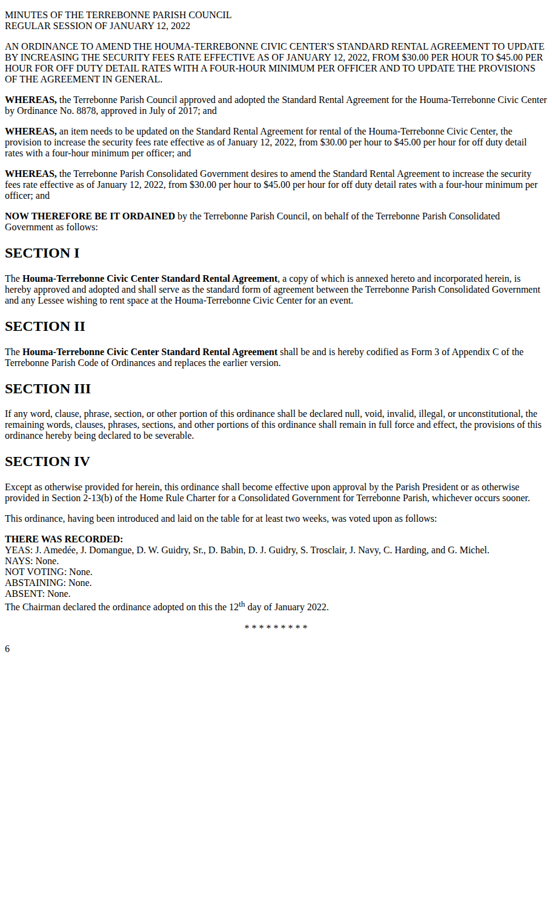MINUTES OF THE TERREBONNE PARISH COUNCIL
REGULAR SESSION OF JANUARY 12, 2022
AN ORDINANCE TO AMEND THE HOUMA-TERREBONNE CIVIC CENTER'S STANDARD RENTAL AGREEMENT TO UPDATE BY INCREASING THE SECURITY FEES RATE EFFECTIVE AS OF JANUARY 12, 2022, FROM $30.00 PER HOUR TO $45.00 PER HOUR FOR OFF DUTY DETAIL RATES WITH A FOUR-HOUR MINIMUM PER OFFICER AND TO UPDATE THE PROVISIONS OF THE AGREEMENT IN GENERAL.
WHEREAS, the Terrebonne Parish Council approved and adopted the Standard Rental Agreement for the Houma-Terrebonne Civic Center by Ordinance No. 8878, approved in July of 2017; and
WHEREAS, an item needs to be updated on the Standard Rental Agreement for rental of the Houma-Terrebonne Civic Center, the provision to increase the security fees rate effective as of January 12, 2022, from $30.00 per hour to $45.00 per hour for off duty detail rates with a four-hour minimum per officer; and
WHEREAS, the Terrebonne Parish Consolidated Government desires to amend the Standard Rental Agreement to increase the security fees rate effective as of January 12, 2022, from $30.00 per hour to $45.00 per hour for off duty detail rates with a four-hour minimum per officer; and
NOW THEREFORE BE IT ORDAINED by the Terrebonne Parish Council, on behalf of the Terrebonne Parish Consolidated Government as follows:
SECTION I
The Houma-Terrebonne Civic Center Standard Rental Agreement, a copy of which is annexed hereto and incorporated herein, is hereby approved and adopted and shall serve as the standard form of agreement between the Terrebonne Parish Consolidated Government and any Lessee wishing to rent space at the Houma-Terrebonne Civic Center for an event.
SECTION II
The Houma-Terrebonne Civic Center Standard Rental Agreement shall be and is hereby codified as Form 3 of Appendix C of the Terrebonne Parish Code of Ordinances and replaces the earlier version.
SECTION III
If any word, clause, phrase, section, or other portion of this ordinance shall be declared null, void, invalid, illegal, or unconstitutional, the remaining words, clauses, phrases, sections, and other portions of this ordinance shall remain in full force and effect, the provisions of this ordinance hereby being declared to be severable.
SECTION IV
Except as otherwise provided for herein, this ordinance shall become effective upon approval by the Parish President or as otherwise provided in Section 2-13(b) of the Home Rule Charter for a Consolidated Government for Terrebonne Parish, whichever occurs sooner.
This ordinance, having been introduced and laid on the table for at least two weeks, was voted upon as follows:
THERE WAS RECORDED:
YEAS: J. Amedée, J. Domangue, D. W. Guidry, Sr., D. Babin, D. J. Guidry, S. Trosclair, J. Navy, C. Harding, and G. Michel.
NAYS: None.
NOT VOTING: None.
ABSTAINING: None.
ABSENT: None.
The Chairman declared the ordinance adopted on this the 12th day of January 2022.
* * * * * * * * *
6